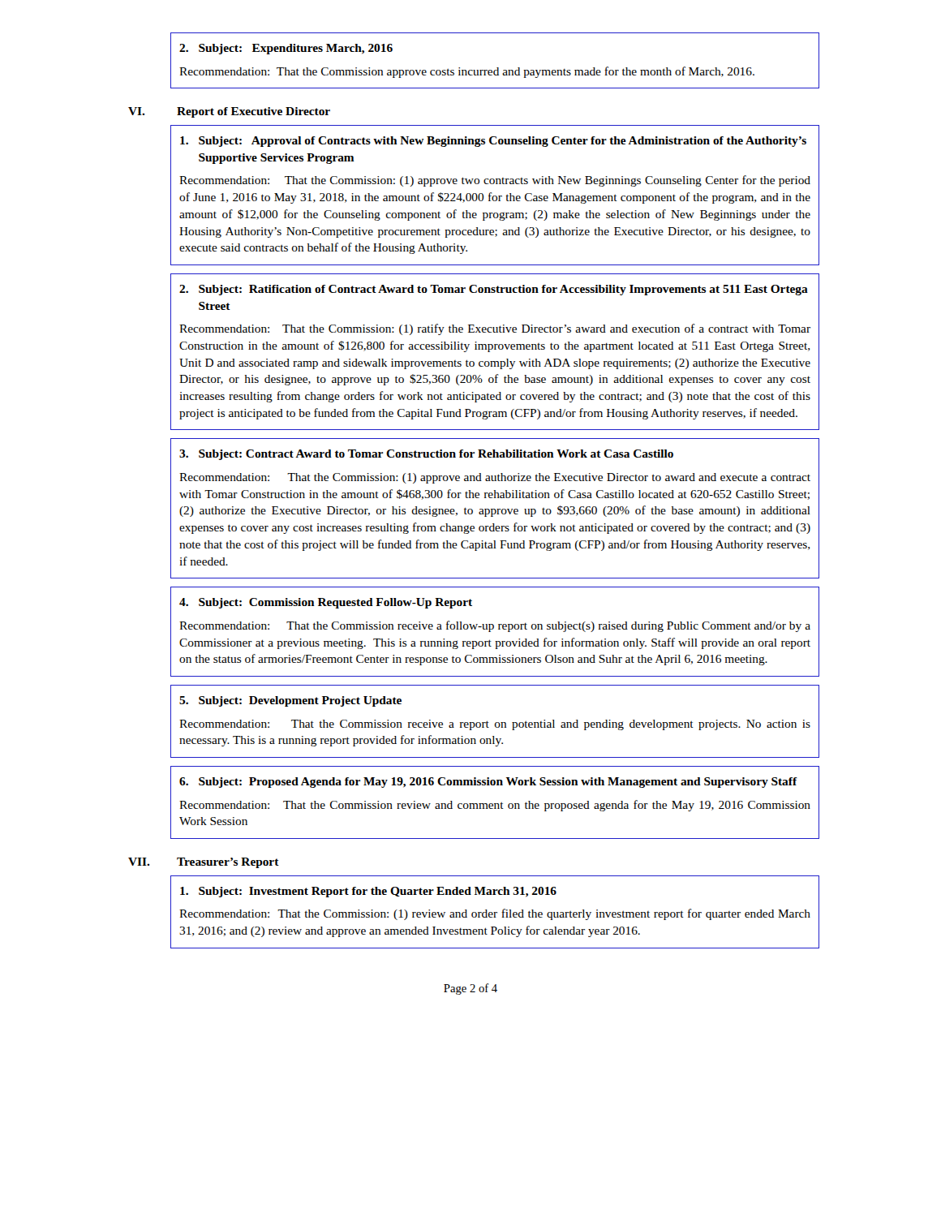2. Subject: Expenditures March, 2016
Recommendation: That the Commission approve costs incurred and payments made for the month of March, 2016.
VI.
Report of Executive Director
1. Subject: Approval of Contracts with New Beginnings Counseling Center for the Administration of the Authority’s Supportive Services Program
Recommendation: That the Commission: (1) approve two contracts with New Beginnings Counseling Center for the period of June 1, 2016 to May 31, 2018, in the amount of $224,000 for the Case Management component of the program, and in the amount of $12,000 for the Counseling component of the program; (2) make the selection of New Beginnings under the Housing Authority’s Non-Competitive procurement procedure; and (3) authorize the Executive Director, or his designee, to execute said contracts on behalf of the Housing Authority.
2. Subject: Ratification of Contract Award to Tomar Construction for Accessibility Improvements at 511 East Ortega Street
Recommendation: That the Commission: (1) ratify the Executive Director’s award and execution of a contract with Tomar Construction in the amount of $126,800 for accessibility improvements to the apartment located at 511 East Ortega Street, Unit D and associated ramp and sidewalk improvements to comply with ADA slope requirements; (2) authorize the Executive Director, or his designee, to approve up to $25,360 (20% of the base amount) in additional expenses to cover any cost increases resulting from change orders for work not anticipated or covered by the contract; and (3) note that the cost of this project is anticipated to be funded from the Capital Fund Program (CFP) and/or from Housing Authority reserves, if needed.
3. Subject: Contract Award to Tomar Construction for Rehabilitation Work at Casa Castillo
Recommendation: That the Commission: (1) approve and authorize the Executive Director to award and execute a contract with Tomar Construction in the amount of $468,300 for the rehabilitation of Casa Castillo located at 620-652 Castillo Street; (2) authorize the Executive Director, or his designee, to approve up to $93,660 (20% of the base amount) in additional expenses to cover any cost increases resulting from change orders for work not anticipated or covered by the contract; and (3) note that the cost of this project will be funded from the Capital Fund Program (CFP) and/or from Housing Authority reserves, if needed.
4. Subject: Commission Requested Follow-Up Report
Recommendation: That the Commission receive a follow-up report on subject(s) raised during Public Comment and/or by a Commissioner at a previous meeting. This is a running report provided for information only. Staff will provide an oral report on the status of armories/Freemont Center in response to Commissioners Olson and Suhr at the April 6, 2016 meeting.
5. Subject: Development Project Update
Recommendation: That the Commission receive a report on potential and pending development projects. No action is necessary. This is a running report provided for information only.
6. Subject: Proposed Agenda for May 19, 2016 Commission Work Session with Management and Supervisory Staff
Recommendation: That the Commission review and comment on the proposed agenda for the May 19, 2016 Commission Work Session
VII.
Treasurer’s Report
1. Subject: Investment Report for the Quarter Ended March 31, 2016
Recommendation: That the Commission: (1) review and order filed the quarterly investment report for quarter ended March 31, 2016; and (2) review and approve an amended Investment Policy for calendar year 2016.
Page 2 of 4